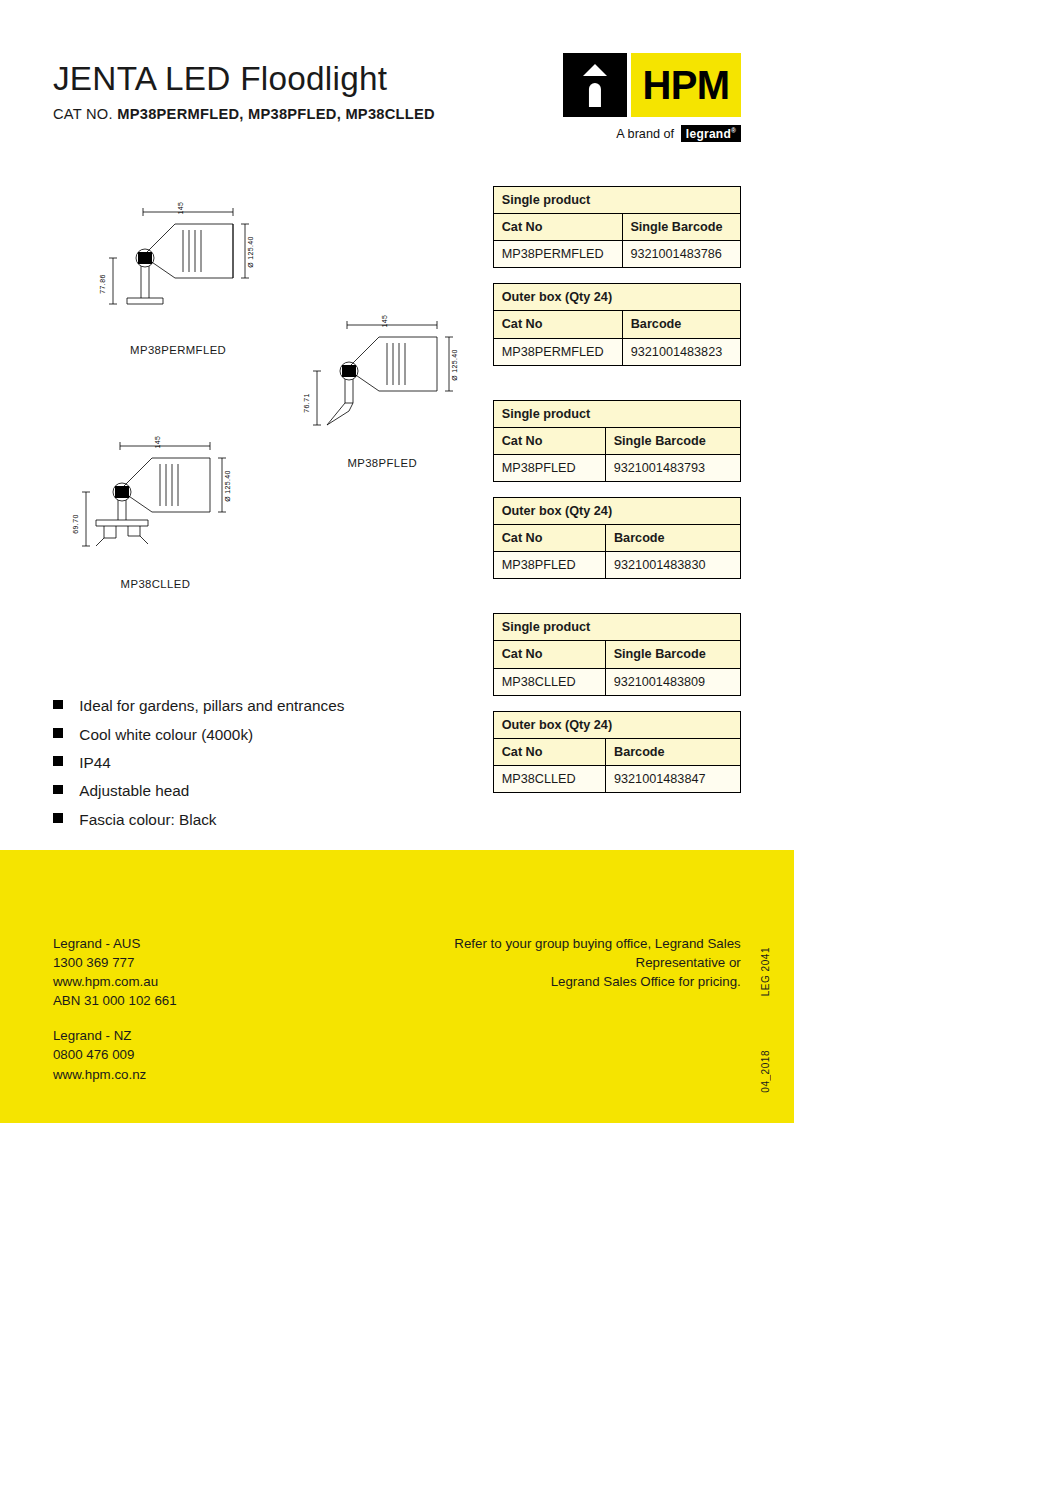JENTA LED Floodlight
CAT NO. MP38PERMFLED, MP38PFLED, MP38CLLED
HPM
A brand of legrand®
145 Ø 125.40 77.86
MP38PERMFLED
145 Ø 125.40 76.71
MP38PFLED
145 Ø 125.40 69.70
MP38CLLED
Ideal for gardens, pillars and entrances
Cool white colour (4000k)
IP44
Adjustable head
Fascia colour: Black
| Single product |
| --- |
| Cat No | Single Barcode |
| MP38PERMFLED | 9321001483786 |
| Outer box (Qty 24) |
| --- |
| Cat No | Barcode |
| MP38PERMFLED | 9321001483823 |
| Single product |
| --- |
| Cat No | Single Barcode |
| MP38PFLED | 9321001483793 |
| Outer box (Qty 24) |
| --- |
| Cat No | Barcode |
| MP38PFLED | 9321001483830 |
| Single product |
| --- |
| Cat No | Single Barcode |
| MP38CLLED | 9321001483809 |
| Outer box (Qty 24) |
| --- |
| Cat No | Barcode |
| MP38CLLED | 9321001483847 |
Legrand - AUS
1300 369 777
www.hpm.com.au
ABN 31 000 102 661
Legrand - NZ
0800 476 009
www.hpm.co.nz
Refer to your group buying office, Legrand Sales Representative or
Legrand Sales Office for pricing.
LEG 2041 04_2018